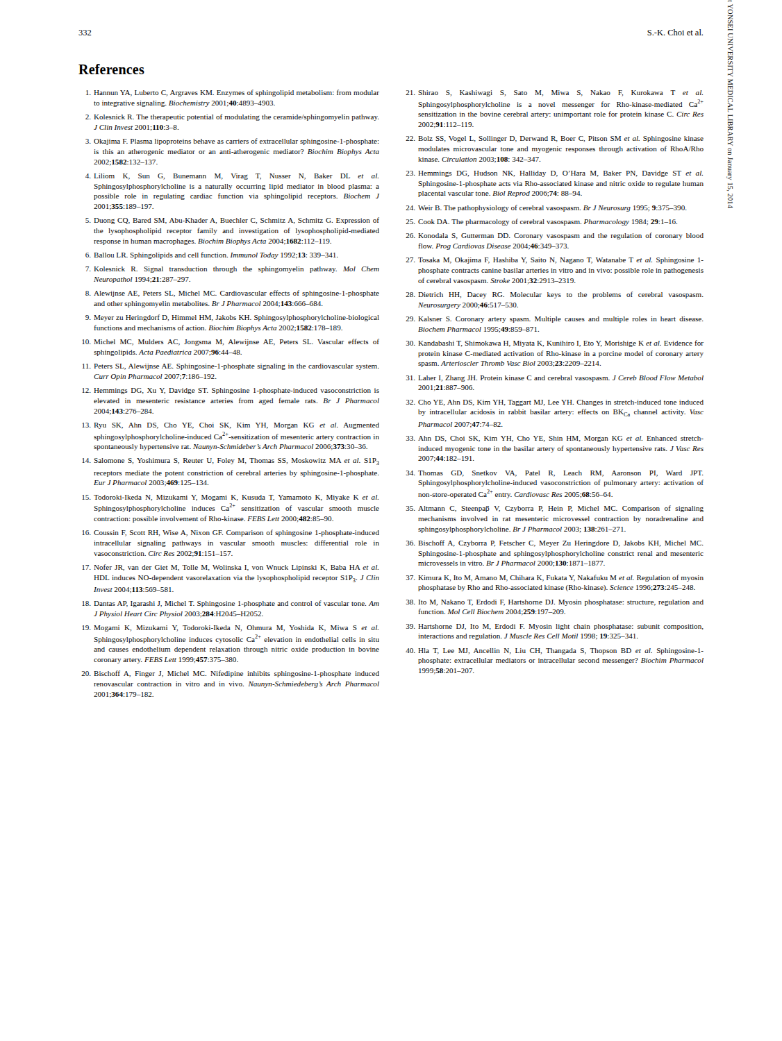332 S.-K. Choi et al.
References
Hannun YA, Luberto C, Argraves KM. Enzymes of sphingolipid metabolism: from modular to integrative signaling. Biochemistry 2001;40:4893–4903.
Kolesnick R. The therapeutic potential of modulating the ceramide/sphingomyelin pathway. J Clin Invest 2001;110:3–8.
Okajima F. Plasma lipoproteins behave as carriers of extracellular sphingosine-1-phosphate: is this an atherogenic mediator or an anti-atherogenic mediator? Biochim Biophys Acta 2002;1582:132–137.
Liliom K, Sun G, Bunemann M, Virag T, Nusser N, Baker DL et al. Sphingosylphosphorylcholine is a naturally occurring lipid mediator in blood plasma: a possible role in regulating cardiac function via sphingolipid receptors. Biochem J 2001;355:189–197.
Duong CQ, Bared SM, Abu-Khader A, Buechler C, Schmitz A, Schmitz G. Expression of the lysophospholipid receptor family and investigation of lysophospholipid-mediated response in human macrophages. Biochim Biophys Acta 2004;1682:112–119.
Ballou LR. Sphingolipids and cell function. Immunol Today 1992;13: 339–341.
Kolesnick R. Signal transduction through the sphingomyelin pathway. Mol Chem Neuropathol 1994;21:287–297.
Alewijnse AE, Peters SL, Michel MC. Cardiovascular effects of sphingosine-1-phosphate and other sphingomyelin metabolites. Br J Pharmacol 2004;143:666–684.
Meyer zu Heringdorf D, Himmel HM, Jakobs KH. Sphingosylphosphorylcholine-biological functions and mechanisms of action. Biochim Biophys Acta 2002;1582:178–189.
Michel MC, Mulders AC, Jongsma M, Alewijnse AE, Peters SL. Vascular effects of sphingolipids. Acta Paediatrica 2007;96:44–48.
Peters SL, Alewijnse AE. Sphingosine-1-phosphate signaling in the cardiovascular system. Curr Opin Pharmacol 2007;7:186–192.
Hemmings DG, Xu Y, Davidge ST. Sphingosine 1-phosphate-induced vasoconstriction is elevated in mesenteric resistance arteries from aged female rats. Br J Pharmacol 2004;143:276–284.
Ryu SK, Ahn DS, Cho YE, Choi SK, Kim YH, Morgan KG et al. Augmented sphingosylphosphorylcholine-induced Ca2+-sensitization of mesenteric artery contraction in spontaneously hypertensive rat. Naunyn-Schmideber’s Arch Pharmacol 2006;373:30–36.
Salomone S, Yoshimura S, Reuter U, Foley M, Thomas SS, Moskowitz MA et al. S1P3 receptors mediate the potent constriction of cerebral arteries by sphingosine-1-phosphate. Eur J Pharmacol 2003;469:125–134.
Todoroki-Ikeda N, Mizukami Y, Mogami K, Kusuda T, Yamamoto K, Miyake K et al. Sphingosylphosphorylcholine induces Ca2+ sensitization of vascular smooth muscle contraction: possible involvement of Rho-kinase. FEBS Lett 2000;482:85–90.
Coussin F, Scott RH, Wise A, Nixon GF. Comparison of sphingosine 1-phosphate-induced intracellular signaling pathways in vascular smooth muscles: differential role in vasoconstriction. Circ Res 2002;91:151–157.
Nofer JR, van der Giet M, Tolle M, Wolinska I, von Wnuck Lipinski K, Baba HA et al. HDL induces NO-dependent vasorelaxation via the lysophospholipid receptor S1P3. J Clin Invest 2004;113:569–581.
Dantas AP, Igarashi J, Michel T. Sphingosine 1-phosphate and control of vascular tone. Am J Physiol Heart Circ Physiol 2003;284:H2045–H2052.
Mogami K, Mizukami Y, Todoroki-Ikeda N, Ohmura M, Yoshida K, Miwa S et al. Sphingosylphosphorylcholine induces cytosolic Ca2+ elevation in endothelial cells in situ and causes endothelium dependent relaxation through nitric oxide production in bovine coronary artery. FEBS Lett 1999;457:375–380.
Bischoff A, Finger J, Michel MC. Nifedipine inhibits sphingosine-1-phosphate induced renovascular contraction in vitro and in vivo. Naunyn-Schmiedeberg’s Arch Pharmacol 2001;364:179–182.
Shirao S, Kashiwagi S, Sato M, Miwa S, Nakao F, Kurokawa T et al. Sphingosylphosphorylcholine is a novel messenger for Rho-kinase-mediated Ca2+ sensitization in the bovine cerebral artery: unimportant role for protein kinase C. Circ Res 2002;91:112–119.
Bolz SS, Vogel L, Sollinger D, Derwand R, Boer C, Pitson SM et al. Sphingosine kinase modulates microvascular tone and myogenic responses through activation of RhoA/Rho kinase. Circulation 2003;108: 342–347.
Hemmings DG, Hudson NK, Halliday D, O’Hara M, Baker PN, Davidge ST et al. Sphingosine-1-phosphate acts via Rho-associated kinase and nitric oxide to regulate human placental vascular tone. Biol Reprod 2006;74: 88–94.
Weir B. The pathophysiology of cerebral vasospasm. Br J Neurosurg 1995; 9:375–390.
Cook DA. The pharmacology of cerebral vasospasm. Pharmacology 1984; 29:1–16.
Konodala S, Gutterman DD. Coronary vasospasm and the regulation of coronary blood flow. Prog Cardiovas Disease 2004;46:349–373.
Tosaka M, Okajima F, Hashiba Y, Saito N, Nagano T, Watanabe T et al. Sphingosine 1-phosphate contracts canine basilar arteries in vitro and in vivo: possible role in pathogenesis of cerebral vasospasm. Stroke 2001;32:2913–2319.
Dietrich HH, Dacey RG. Molecular keys to the problems of cerebral vasospasm. Neurosurgery 2000;46:517–530.
Kalsner S. Coronary artery spasm. Multiple causes and multiple roles in heart disease. Biochem Pharmacol 1995;49:859–871.
Kandabashi T, Shimokawa H, Miyata K, Kunihiro I, Eto Y, Morishige K et al. Evidence for protein kinase C-mediated activation of Rho-kinase in a porcine model of coronary artery spasm. Arterioscler Thromb Vasc Biol 2003;23:2209–2214.
Laher I, Zhang JH. Protein kinase C and cerebral vasospasm. J Cereb Blood Flow Metabol 2001;21:887–906.
Cho YE, Ahn DS, Kim YH, Taggart MJ, Lee YH. Changes in stretch-induced tone induced by intracellular acidosis in rabbit basilar artery: effects on BKCa channel activity. Vasc Pharmacol 2007;47:74–82.
Ahn DS, Choi SK, Kim YH, Cho YE, Shin HM, Morgan KG et al. Enhanced stretch-induced myogenic tone in the basilar artery of spontaneously hypertensive rats. J Vasc Res 2007;44:182–191.
Thomas GD, Snetkov VA, Patel R, Leach RM, Aaronson PI, Ward JPT. Sphingosylphosphorylcholine-induced vasoconstriction of pulmonary artery: activation of non-store-operated Ca2+ entry. Cardiovasc Res 2005;68:56–64.
Altmann C, Steenpaβ V, Czyborra P, Hein P, Michel MC. Comparison of signaling mechanisms involved in rat mesenteric microvessel contraction by noradrenaline and sphingosylphosphorylcholine. Br J Pharmacol 2003; 138:261–271.
Bischoff A, Czyborra P, Fetscher C, Meyer Zu Heringdore D, Jakobs KH, Michel MC. Sphingosine-1-phosphate and sphingosylphosphorylcholine constrict renal and mesenteric microvessels in vitro. Br J Pharmacol 2000;130:1871–1877.
Kimura K, Ito M, Amano M, Chihara K, Fukata Y, Nakafuku M et al. Regulation of myosin phosphatase by Rho and Rho-associated kinase (Rho-kinase). Science 1996;273:245–248.
Ito M, Nakano T, Erdodi F, Hartshorne DJ. Myosin phosphatase: structure, regulation and function. Mol Cell Biochem 2004;259:197–209.
Hartshorne DJ, Ito M, Erdodi F. Myosin light chain phosphatase: subunit composition, interactions and regulation. J Muscle Res Cell Motil 1998; 19:325–341.
Hla T, Lee MJ, Ancellin N, Liu CH, Thangada S, Thopson BD et al. Sphingosine-1-phosphate: extracellular mediators or intracellular second messenger? Biochim Pharmacol 1999;58:201–207.
Downloaded from http://cardiovascres.oxfordjournals.org/ at YONSEI UNIVERSITY MEDICAL LIBRARY on January 15, 2014